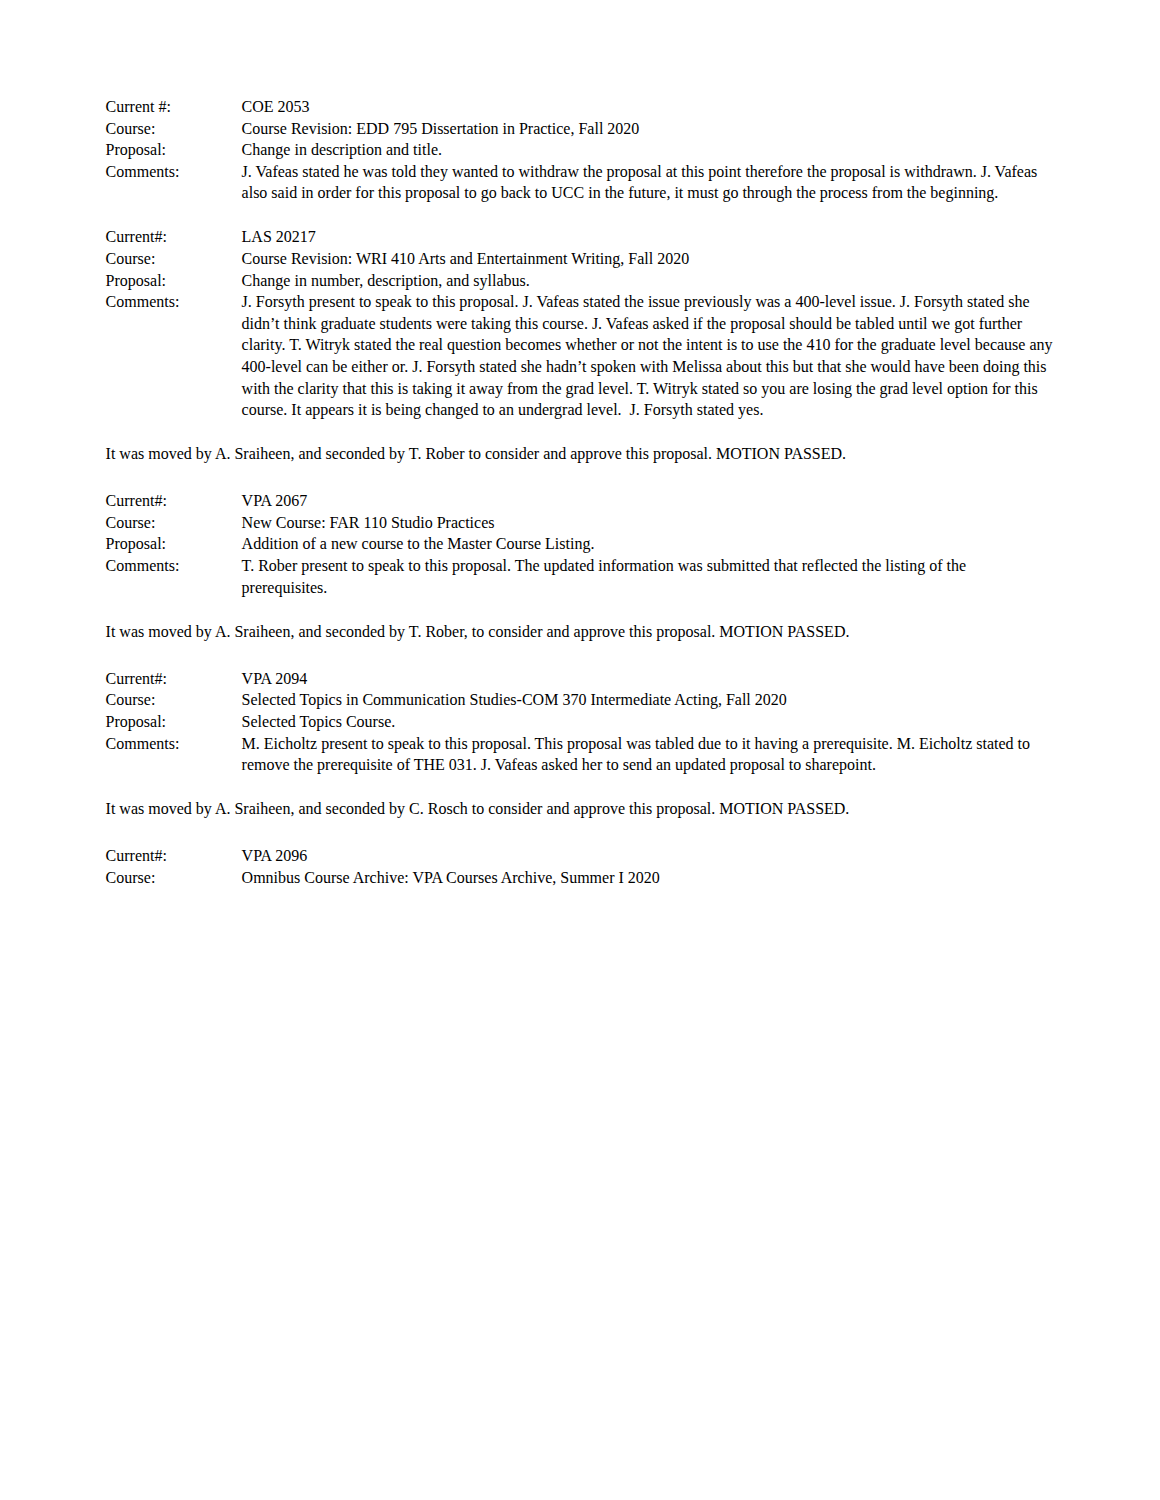| Current #: | COE 2053 |
| Course: | Course Revision: EDD 795 Dissertation in Practice, Fall 2020 |
| Proposal: | Change in description and title. |
| Comments: | J. Vafeas stated he was told they wanted to withdraw the proposal at this point therefore the proposal is withdrawn. J. Vafeas also said in order for this proposal to go back to UCC in the future, it must go through the process from the beginning. |
| Current#: | LAS 20217 |
| Course: | Course Revision: WRI 410 Arts and Entertainment Writing, Fall 2020 |
| Proposal: | Change in number, description, and syllabus. |
| Comments: | J. Forsyth present to speak to this proposal. J. Vafeas stated the issue previously was a 400-level issue. J. Forsyth stated she didn’t think graduate students were taking this course. J. Vafeas asked if the proposal should be tabled until we got further clarity. T. Witryk stated the real question becomes whether or not the intent is to use the 410 for the graduate level because any 400-level can be either or. J. Forsyth stated she hadn’t spoken with Melissa about this but that she would have been doing this with the clarity that this is taking it away from the grad level. T. Witryk stated so you are losing the grad level option for this course. It appears it is being changed to an undergrad level. J. Forsyth stated yes. |
It was moved by A. Sraiheen, and seconded by T. Rober to consider and approve this proposal. MOTION PASSED.
| Current#: | VPA 2067 |
| Course: | New Course: FAR 110 Studio Practices |
| Proposal: | Addition of a new course to the Master Course Listing. |
| Comments: | T. Rober present to speak to this proposal. The updated information was submitted that reflected the listing of the prerequisites. |
It was moved by A. Sraiheen, and seconded by T. Rober, to consider and approve this proposal. MOTION PASSED.
| Current#: | VPA 2094 |
| Course: | Selected Topics in Communication Studies-COM 370 Intermediate Acting, Fall 2020 |
| Proposal: | Selected Topics Course. |
| Comments: | M. Eicholtz present to speak to this proposal. This proposal was tabled due to it having a prerequisite. M. Eicholtz stated to remove the prerequisite of THE 031. J. Vafeas asked her to send an updated proposal to sharepoint. |
It was moved by A. Sraiheen, and seconded by C. Rosch to consider and approve this proposal. MOTION PASSED.
| Current#: | VPA 2096 |
| Course: | Omnibus Course Archive: VPA Courses Archive, Summer I 2020 |